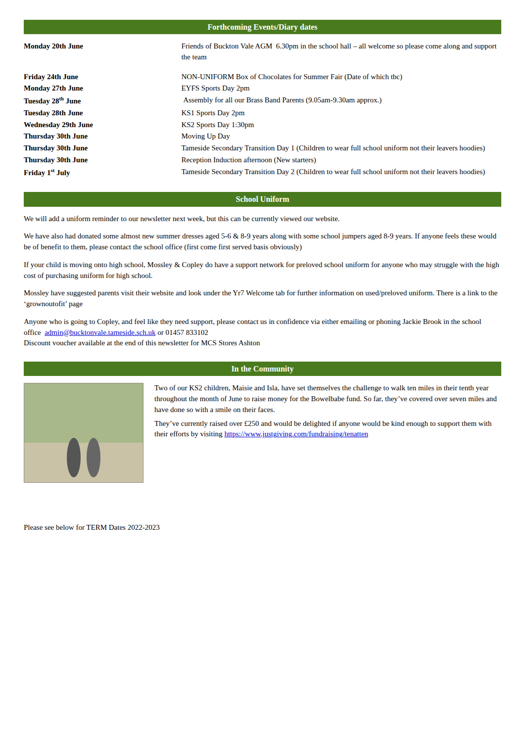Forthcoming Events/Diary dates
| Monday 20th June | Friends of Buckton Vale AGM 6.30pm in the school hall – all welcome so please come along and support the team |
| Friday 24th June | NON-UNIFORM Box of Chocolates for Summer Fair (Date of which tbc) |
| Monday 27th June | EYFS Sports Day 2pm |
| Tuesday 28 th June | Assembly for all our Brass Band Parents (9.05am-9.30am approx.) |
| Tuesday 28th June | KS1 Sports Day 2pm |
| Wednesday 29th June | KS2 Sports Day 1:30pm |
| Thursday 30th June | Moving Up Day |
| Thursday 30th June | Tameside Secondary Transition Day 1 (Children to wear full school uniform not their leavers hoodies) |
| Thursday 30th June | Reception Induction afternoon (New starters) |
| Friday 1 st July | Tameside Secondary Transition Day 2 (Children to wear full school uniform not their leavers hoodies) |
School Uniform
We will add a uniform reminder to our newsletter next week, but this can be currently viewed our website.
We have also had donated some almost new summer dresses aged 5-6 & 8-9 years along with some school jumpers aged 8-9 years. If anyone feels these would be of benefit to them, please contact the school office (first come first served basis obviously)
If your child is moving onto high school, Mossley & Copley do have a support network for preloved school uniform for anyone who may struggle with the high cost of purchasing uniform for high school.
Mossley have suggested parents visit their website and look under the Yr7 Welcome tab for further information on used/preloved uniform. There is a link to the ‘grownoutofit’ page
Anyone who is going to Copley, and feel like they need support, please contact us in confidence via either emailing or phoning Jackie Brook in the school office admin@bucktonvale.tameside.sch.uk or 01457 833102
Discount voucher available at the end of this newsletter for MCS Stores Ashton
In the Community
Two of our KS2 children, Maisie and Isla, have set themselves the challenge to walk ten miles in their tenth year throughout the month of June to raise money for the Bowelbabe fund. So far, they’ve covered over seven miles and have done so with a smile on their faces.
They’ve currently raised over £250 and would be delighted if anyone would be kind enough to support them with their efforts by visiting https://www.justgiving.com/fundraising/tenatten
Please see below for TERM Dates 2022-2023